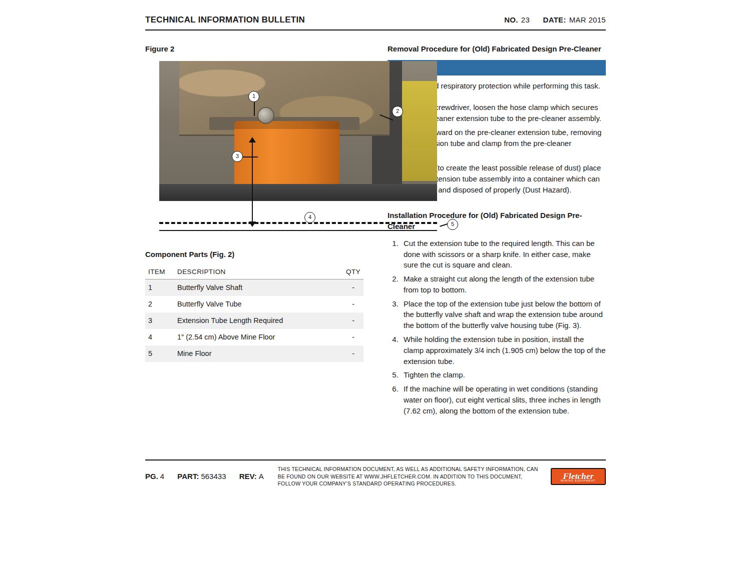Technical Information Bulletin
NO. 23 DATE: MAR 2015
Figure 2
1 2 3
4 5
Component Parts (Fig. 2)
| Item | Description | Qty |
| --- | --- | --- |
| 1 | Butterfly Valve Shaft | - |
| 2 | Butterfly Valve Tube | - |
| 3 | Extension Tube Length Required | - |
| 4 | 1″ (2.54 cm) Above Mine Floor | - |
| 5 | Mine Floor | - |
Removal Procedure for (Old) Fabricated Design Pre-Cleaner
Notice
Wear approved respiratory protection while performing this task.
Using a screwdriver, loosen the hose clamp which secures the pre-cleaner extension tube to the pre-cleaner assembly.
Pull downward on the pre-cleaner extension tube, removing the extension tube and clamp from the pre-cleaner assembly.
Carefully (to create the least possible release of dust) place the old extension tube assembly into a container which can be sealed and disposed of properly (Dust Hazard).
Installation Procedure for (Old) Fabricated Design Pre-Cleaner
Cut the extension tube to the required length. This can be done with scissors or a sharp knife. In either case, make sure the cut is square and clean.
Make a straight cut along the length of the extension tube from top to bottom.
Place the top of the extension tube just below the bottom of the butterfly valve shaft and wrap the extension tube around the bottom of the butterfly valve housing tube (Fig. 3).
While holding the extension tube in position, install the clamp approximately 3/4 inch (1.905 cm) below the top of the extension tube.
Tighten the clamp.
If the machine will be operating in wet conditions (standing water on floor), cut eight vertical slits, three inches in length (7.62 cm), along the bottom of the extension tube.
PG. 4 PART: 563433 REV: A
This technical information document, as well as additional safety information, can be found on our website at www.jhfletcher.com. In addition to this document, follow your company’s standard operating procedures.
Fletcher Mining Equipment